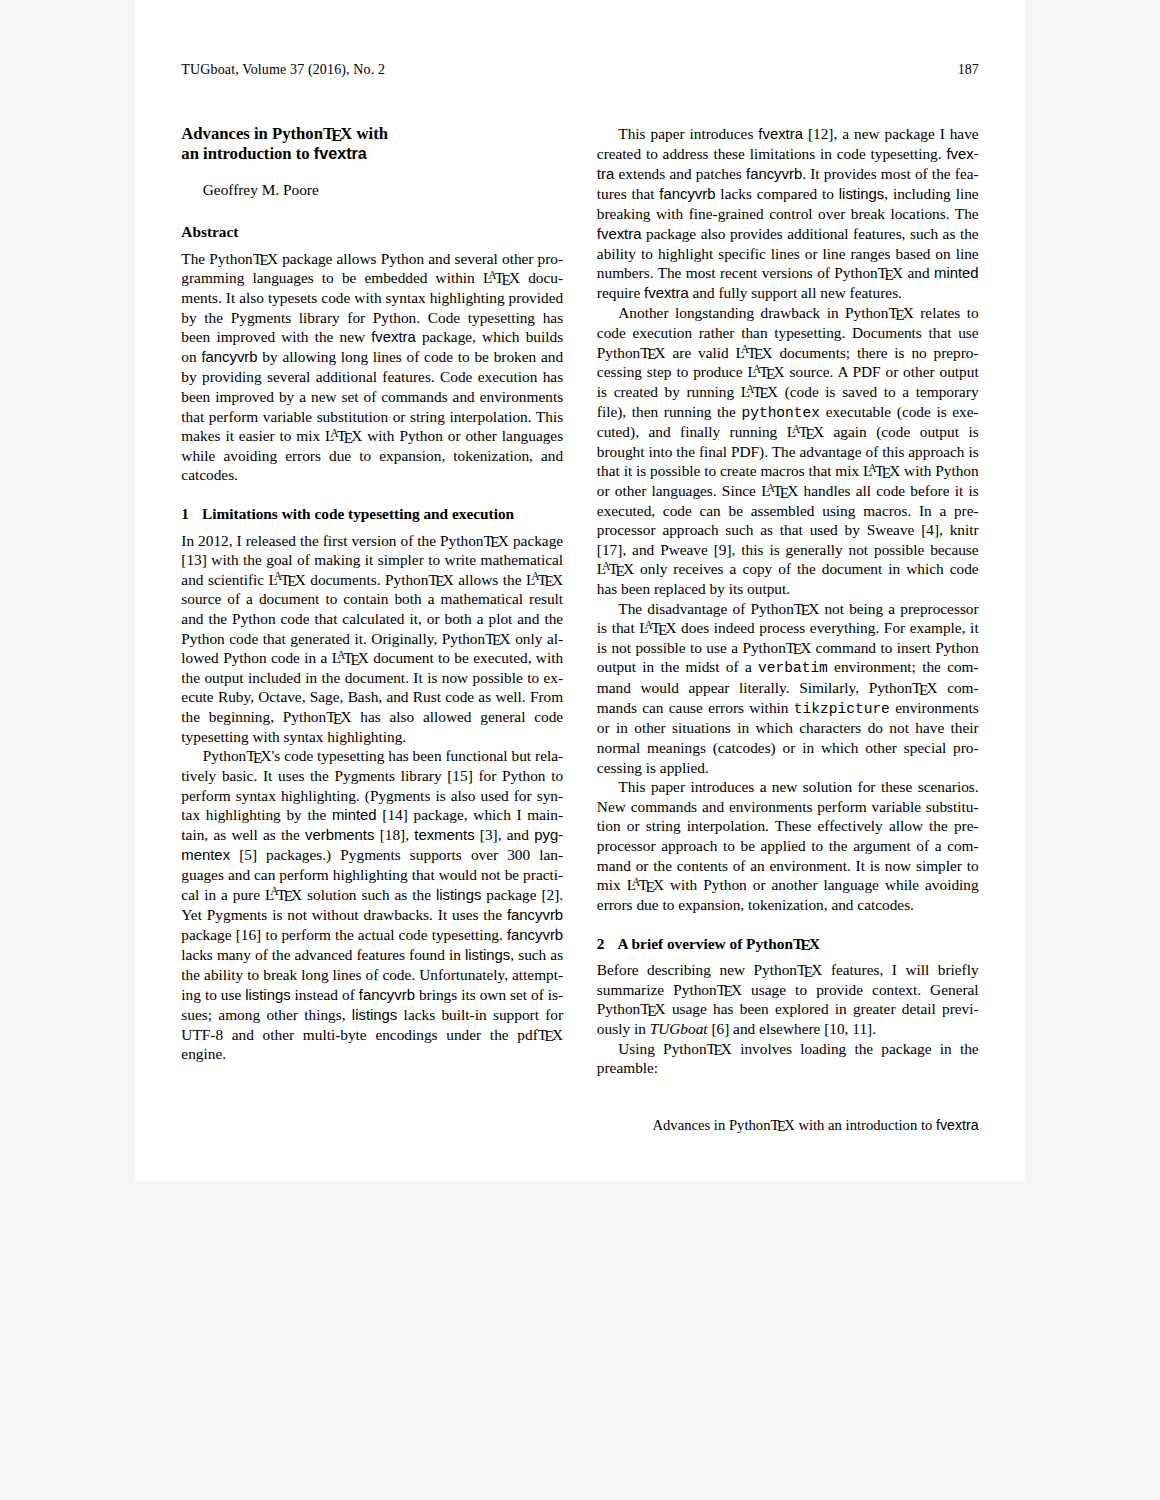TUGboat, Volume 37 (2016), No. 2
187
Advances in PythonTe X with
an introduction to fvextra
Geoffrey M. Poore
Abstract
The PythonTe X package allows Python and several other programming languages to be embedded within La Te X documents. It also typesets code with syntax highlighting provided by the Pygments library for Python. Code typesetting has been improved with the new fvextra package, which builds on fancyvrb by allowing long lines of code to be broken and by providing several additional features. Code execution has been improved by a new set of commands and environments that perform variable substitution or string interpolation. This makes it easier to mix La Te X with Python or other languages while avoiding errors due to expansion, tokenization, and catcodes.
1 Limitations with code typesetting and execution
In 2012, I released the first version of the PythonTe X package [13] with the goal of making it simpler to write mathematical and scientific La Te X documents. PythonTe X allows the La Te X source of a document to contain both a mathematical result and the Python code that calculated it, or both a plot and the Python code that generated it. Originally, PythonTe X only allowed Python code in a La Te X document to be executed, with the output included in the document. It is now possible to execute Ruby, Octave, Sage, Bash, and Rust code as well. From the beginning, PythonTe X has also allowed general code typesetting with syntax highlighting.
PythonTe X's code typesetting has been functional but relatively basic. It uses the Pygments library [15] for Python to perform syntax highlighting. (Pygments is also used for syntax highlighting by the minted [14] package, which I maintain, as well as the verbments [18], texments [3], and pygmentex [5] packages.) Pygments supports over 300 languages and can perform highlighting that would not be practical in a pure La Te X solution such as the listings package [2]. Yet Pygments is not without drawbacks. It uses the fancyvrb package [16] to perform the actual code typesetting. fancyvrb lacks many of the advanced features found in listings, such as the ability to break long lines of code. Unfortunately, attempting to use listings instead of fancyvrb brings its own set of issues; among other things, listings lacks built-in support for UTF-8 and other multi-byte encodings under the pdfTe X engine.
This paper introduces fvextra [12], a new package I have created to address these limitations in code typesetting. fvextra extends and patches fancyvrb. It provides most of the features that fancyvrb lacks compared to listings, including line breaking with fine-grained control over break locations. The fvextra package also provides additional features, such as the ability to highlight specific lines or line ranges based on line numbers. The most recent versions of PythonTe X and minted require fvextra and fully support all new features.
Another longstanding drawback in PythonTe X relates to code execution rather than typesetting. Documents that use PythonTe X are valid La Te X documents; there is no preprocessing step to produce La Te X source. A PDF or other output is created by running La Te X (code is saved to a temporary file), then running the pythontex executable (code is executed), and finally running La Te X again (code output is brought into the final PDF). The advantage of this approach is that it is possible to create macros that mix La Te X with Python or other languages. Since La Te X handles all code before it is executed, code can be assembled using macros. In a preprocessor approach such as that used by Sweave [4], knitr [17], and Pweave [9], this is generally not possible because La Te X only receives a copy of the document in which code has been replaced by its output.
The disadvantage of PythonTe X not being a preprocessor is that La Te X does indeed process everything. For example, it is not possible to use a PythonTe X command to insert Python output in the midst of a verbatim environment; the command would appear literally. Similarly, PythonTe X commands can cause errors within tikzpicture environments or in other situations in which characters do not have their normal meanings (catcodes) or in which other special processing is applied.
This paper introduces a new solution for these scenarios. New commands and environments perform variable substitution or string interpolation. These effectively allow the preprocessor approach to be applied to the argument of a command or the contents of an environment. It is now simpler to mix La Te X with Python or another language while avoiding errors due to expansion, tokenization, and catcodes.
2 A brief overview of PythonTe X
Before describing new PythonTe X features, I will briefly summarize PythonTe X usage to provide context. General PythonTe X usage has been explored in greater detail previously in TUGboat [6] and elsewhere [10, 11].
Using PythonTe X involves loading the package in the preamble:
Advances in PythonTe X with an introduction to fvextra